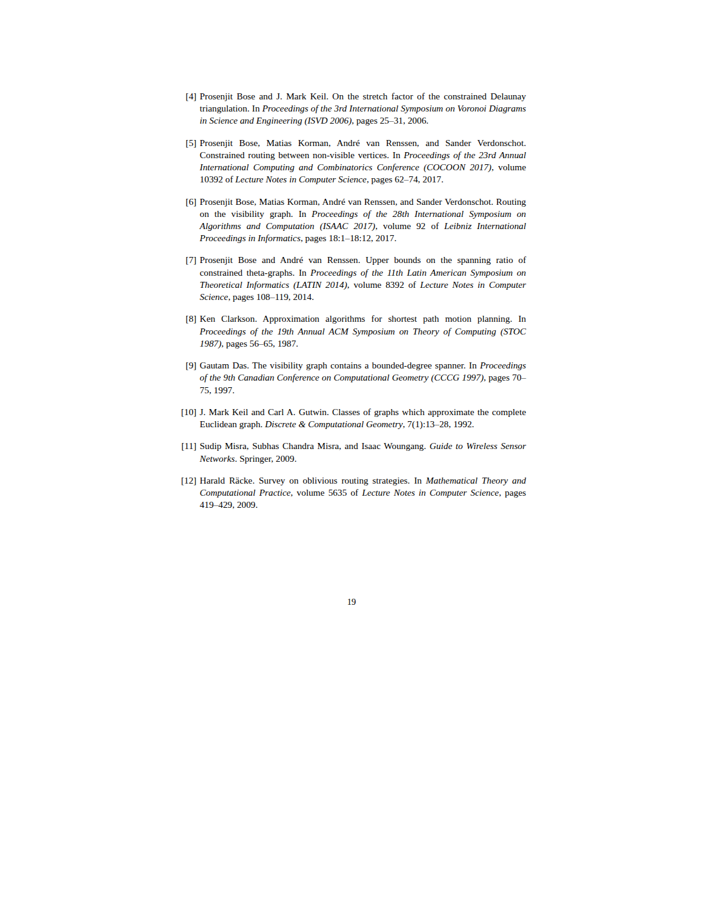[4] Prosenjit Bose and J. Mark Keil. On the stretch factor of the constrained Delaunay triangulation. In Proceedings of the 3rd International Symposium on Voronoi Diagrams in Science and Engineering (ISVD 2006), pages 25–31, 2006.
[5] Prosenjit Bose, Matias Korman, André van Renssen, and Sander Verdonschot. Constrained routing between non-visible vertices. In Proceedings of the 23rd Annual International Computing and Combinatorics Conference (COCOON 2017), volume 10392 of Lecture Notes in Computer Science, pages 62–74, 2017.
[6] Prosenjit Bose, Matias Korman, André van Renssen, and Sander Verdonschot. Routing on the visibility graph. In Proceedings of the 28th International Symposium on Algorithms and Computation (ISAAC 2017), volume 92 of Leibniz International Proceedings in Informatics, pages 18:1–18:12, 2017.
[7] Prosenjit Bose and André van Renssen. Upper bounds on the spanning ratio of constrained theta-graphs. In Proceedings of the 11th Latin American Symposium on Theoretical Informatics (LATIN 2014), volume 8392 of Lecture Notes in Computer Science, pages 108–119, 2014.
[8] Ken Clarkson. Approximation algorithms for shortest path motion planning. In Proceedings of the 19th Annual ACM Symposium on Theory of Computing (STOC 1987), pages 56–65, 1987.
[9] Gautam Das. The visibility graph contains a bounded-degree spanner. In Proceedings of the 9th Canadian Conference on Computational Geometry (CCCG 1997), pages 70–75, 1997.
[10] J. Mark Keil and Carl A. Gutwin. Classes of graphs which approximate the complete Euclidean graph. Discrete & Computational Geometry, 7(1):13–28, 1992.
[11] Sudip Misra, Subhas Chandra Misra, and Isaac Woungang. Guide to Wireless Sensor Networks. Springer, 2009.
[12] Harald Räcke. Survey on oblivious routing strategies. In Mathematical Theory and Computational Practice, volume 5635 of Lecture Notes in Computer Science, pages 419–429, 2009.
19